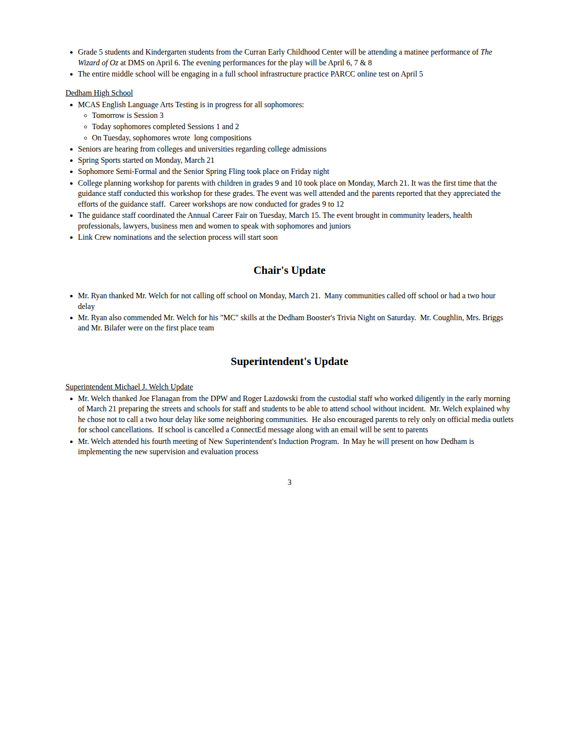Grade 5 students and Kindergarten students from the Curran Early Childhood Center will be attending a matinee performance of The Wizard of Oz at DMS on April 6. The evening performances for the play will be April 6, 7 & 8
The entire middle school will be engaging in a full school infrastructure practice PARCC online test on April 5
Dedham High School
MCAS English Language Arts Testing is in progress for all sophomores:
Tomorrow is Session 3
Today sophomores completed Sessions 1 and 2
On Tuesday, sophomores wrote long compositions
Seniors are hearing from colleges and universities regarding college admissions
Spring Sports started on Monday, March 21
Sophomore Semi-Formal and the Senior Spring Fling took place on Friday night
College planning workshop for parents with children in grades 9 and 10 took place on Monday, March 21. It was the first time that the guidance staff conducted this workshop for these grades. The event was well attended and the parents reported that they appreciated the efforts of the guidance staff. Career workshops are now conducted for grades 9 to 12
The guidance staff coordinated the Annual Career Fair on Tuesday, March 15. The event brought in community leaders, health professionals, lawyers, business men and women to speak with sophomores and juniors
Link Crew nominations and the selection process will start soon
Chair's Update
Mr. Ryan thanked Mr. Welch for not calling off school on Monday, March 21. Many communities called off school or had a two hour delay
Mr. Ryan also commended Mr. Welch for his "MC" skills at the Dedham Booster's Trivia Night on Saturday. Mr. Coughlin, Mrs. Briggs and Mr. Bilafer were on the first place team
Superintendent's Update
Superintendent Michael J. Welch Update
Mr. Welch thanked Joe Flanagan from the DPW and Roger Lazdowski from the custodial staff who worked diligently in the early morning of March 21 preparing the streets and schools for staff and students to be able to attend school without incident. Mr. Welch explained why he chose not to call a two hour delay like some neighboring communities. He also encouraged parents to rely only on official media outlets for school cancellations. If school is cancelled a ConnectEd message along with an email will be sent to parents
Mr. Welch attended his fourth meeting of New Superintendent's Induction Program. In May he will present on how Dedham is implementing the new supervision and evaluation process
3